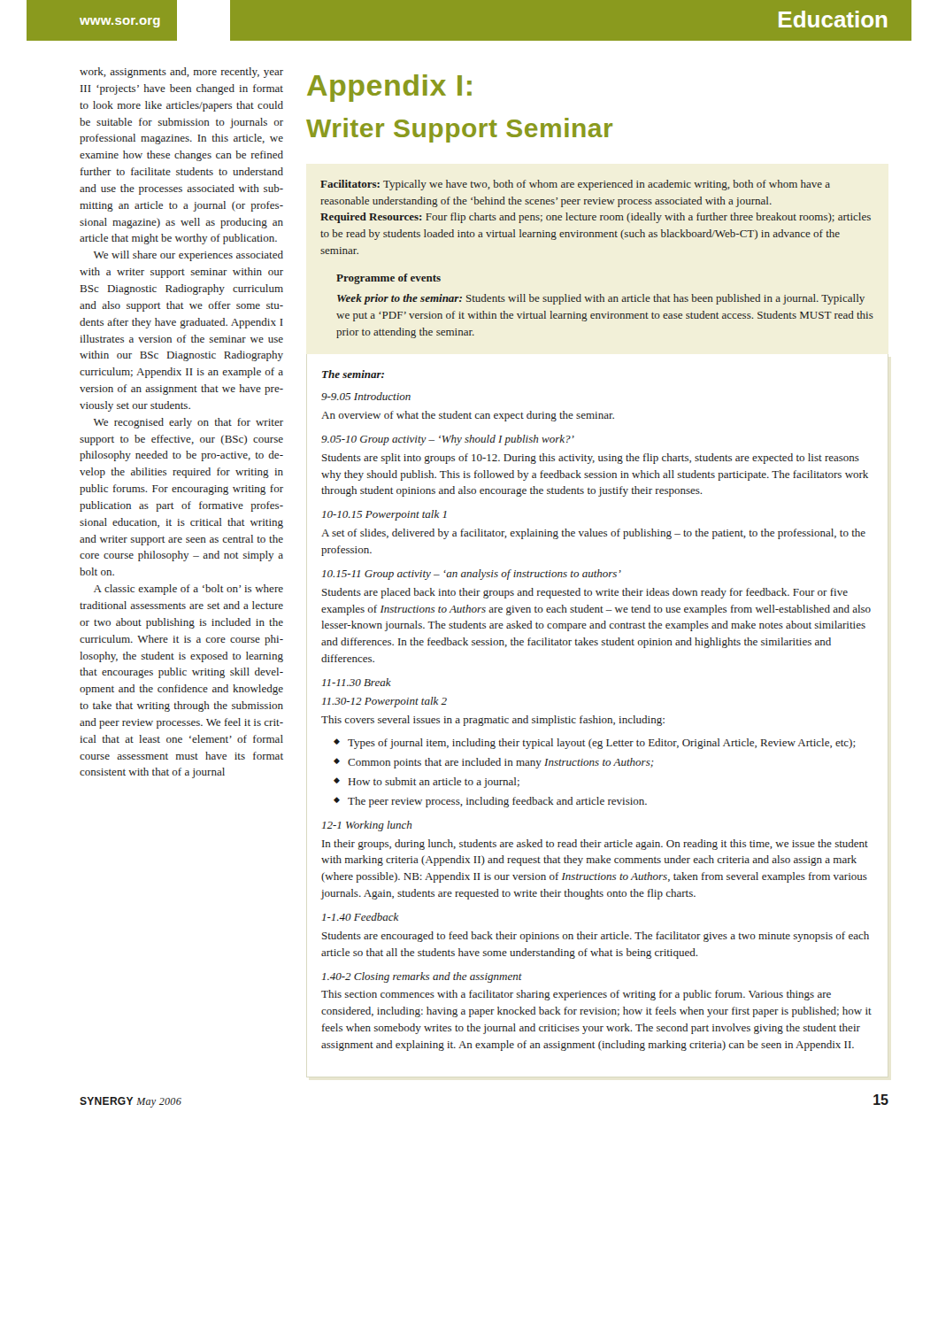www.sor.org
Education
work, assignments and, more recently, year III ‘projects’ have been changed in format to look more like articles/papers that could be suitable for submission to journals or professional magazines. In this article, we examine how these changes can be refined further to facilitate students to understand and use the processes associated with submitting an article to a journal (or professional magazine) as well as producing an article that might be worthy of publication.
We will share our experiences associated with a writer support seminar within our BSc Diagnostic Radiography curriculum and also support that we offer some students after they have graduated. Appendix I illustrates a version of the seminar we use within our BSc Diagnostic Radiography curriculum; Appendix II is an example of a version of an assignment that we have previously set our students.
We recognised early on that for writer support to be effective, our (BSc) course philosophy needed to be pro-active, to develop the abilities required for writing in public forums. For encouraging writing for publication as part of formative professional education, it is critical that writing and writer support are seen as central to the core course philosophy – and not simply a bolt on.
A classic example of a ‘bolt on’ is where traditional assessments are set and a lecture or two about publishing is included in the curriculum. Where it is a core course philosophy, the student is exposed to learning that encourages public writing skill development and the confidence and knowledge to take that writing through the submission and peer review processes. We feel it is critical that at least one ‘element’ of formal course assessment must have its format consistent with that of a journal
Appendix I:
Writer Support Seminar
Facilitators: Typically we have two, both of whom are experienced in academic writing, both of whom have a reasonable understanding of the ‘behind the scenes’ peer review process associated with a journal.
Required Resources: Four flip charts and pens; one lecture room (ideally with a further three breakout rooms); articles to be read by students loaded into a virtual learning environment (such as blackboard/Web-CT) in advance of the seminar.
Programme of events
Week prior to the seminar: Students will be supplied with an article that has been published in a journal. Typically we put a ‘PDF’ version of it within the virtual learning environment to ease student access. Students MUST read this prior to attending the seminar.
The seminar:
9-9.05 Introduction
An overview of what the student can expect during the seminar.
9.05-10 Group activity – ‘Why should I publish work?’
Students are split into groups of 10-12. During this activity, using the flip charts, students are expected to list reasons why they should publish. This is followed by a feedback session in which all students participate. The facilitators work through student opinions and also encourage the students to justify their responses.
10-10.15 Powerpoint talk 1
A set of slides, delivered by a facilitator, explaining the values of publishing – to the patient, to the professional, to the profession.
10.15-11 Group activity – ‘an analysis of instructions to authors’
Students are placed back into their groups and requested to write their ideas down ready for feedback. Four or five examples of Instructions to Authors are given to each student – we tend to use examples from well-established and also lesser-known journals. The students are asked to compare and contrast the examples and make notes about similarities and differences. In the feedback session, the facilitator takes student opinion and highlights the similarities and differences.
11-11.30 Break
11.30-12 Powerpoint talk 2
This covers several issues in a pragmatic and simplistic fashion, including:
Types of journal item, including their typical layout (eg Letter to Editor, Original Article, Review Article, etc);
Common points that are included in many Instructions to Authors;
How to submit an article to a journal;
The peer review process, including feedback and article revision.
12-1 Working lunch
In their groups, during lunch, students are asked to read their article again. On reading it this time, we issue the student with marking criteria (Appendix II) and request that they make comments under each criteria and also assign a mark (where possible). NB: Appendix II is our version of Instructions to Authors, taken from several examples from various journals. Again, students are requested to write their thoughts onto the flip charts.
1-1.40 Feedback
Students are encouraged to feed back their opinions on their article. The facilitator gives a two minute synopsis of each article so that all the students have some understanding of what is being critiqued.
1.40-2 Closing remarks and the assignment
This section commences with a facilitator sharing experiences of writing for a public forum. Various things are considered, including: having a paper knocked back for revision; how it feels when your first paper is published; how it feels when somebody writes to the journal and criticises your work. The second part involves giving the student their assignment and explaining it. An example of an assignment (including marking criteria) can be seen in Appendix II.
SYNERGY May 2006
15